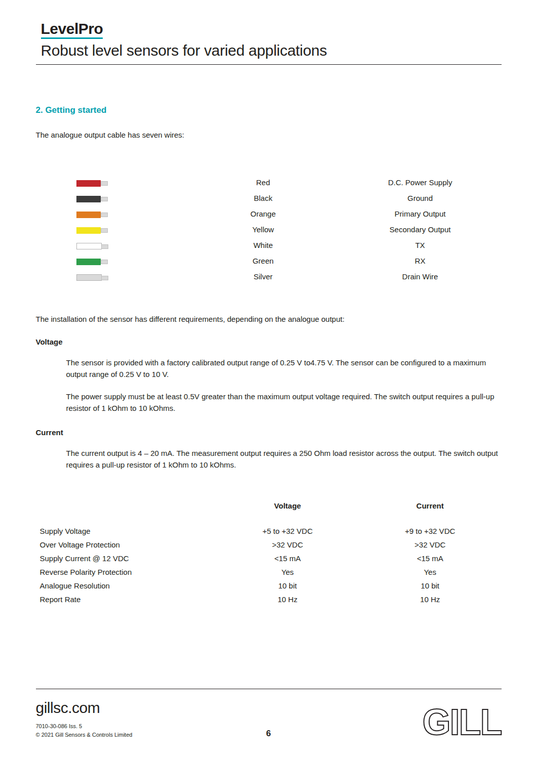Level Pro
Robust level sensors for varied applications
2. Getting started
The analogue output cable has seven wires:
| | Red | D.C. Power Supply |
| | Black | Ground |
| | Orange | Primary Output |
| | Yellow | Secondary Output |
| | White | TX |
| | Green | RX |
| | Silver | Drain Wire |
The installation of the sensor has different requirements, depending on the analogue output:
Voltage
The sensor is provided with a factory calibrated output range of 0.25 V to4.75 V. The sensor can be configured to a maximum output range of 0.25 V to 10 V.
The power supply must be at least 0.5V greater than the maximum output voltage required. The switch output requires a pull-up resistor of 1 kOhm to 10 kOhms.
Current
The current output is 4 – 20 mA. The measurement output requires a 250 Ohm load resistor across the output. The switch output requires a pull-up resistor of 1 kOhm to 10 kOhms.
| | Voltage | Current |
| --- | --- | --- |
| Supply Voltage | +5 to +32 VDC | +9 to +32 VDC |
| Over Voltage Protection | >32 VDC | >32 VDC |
| Supply Current @ 12 VDC | <15 mA | <15 mA |
| Reverse Polarity Protection | Yes | Yes |
| Analogue Resolution | 10 bit | 10 bit |
| Report Rate | 10 Hz | 10 Hz |
gillsc.com
7010-30-086 Iss. 5
© 2021 Gill Sensors & Controls Limited
GILL
6